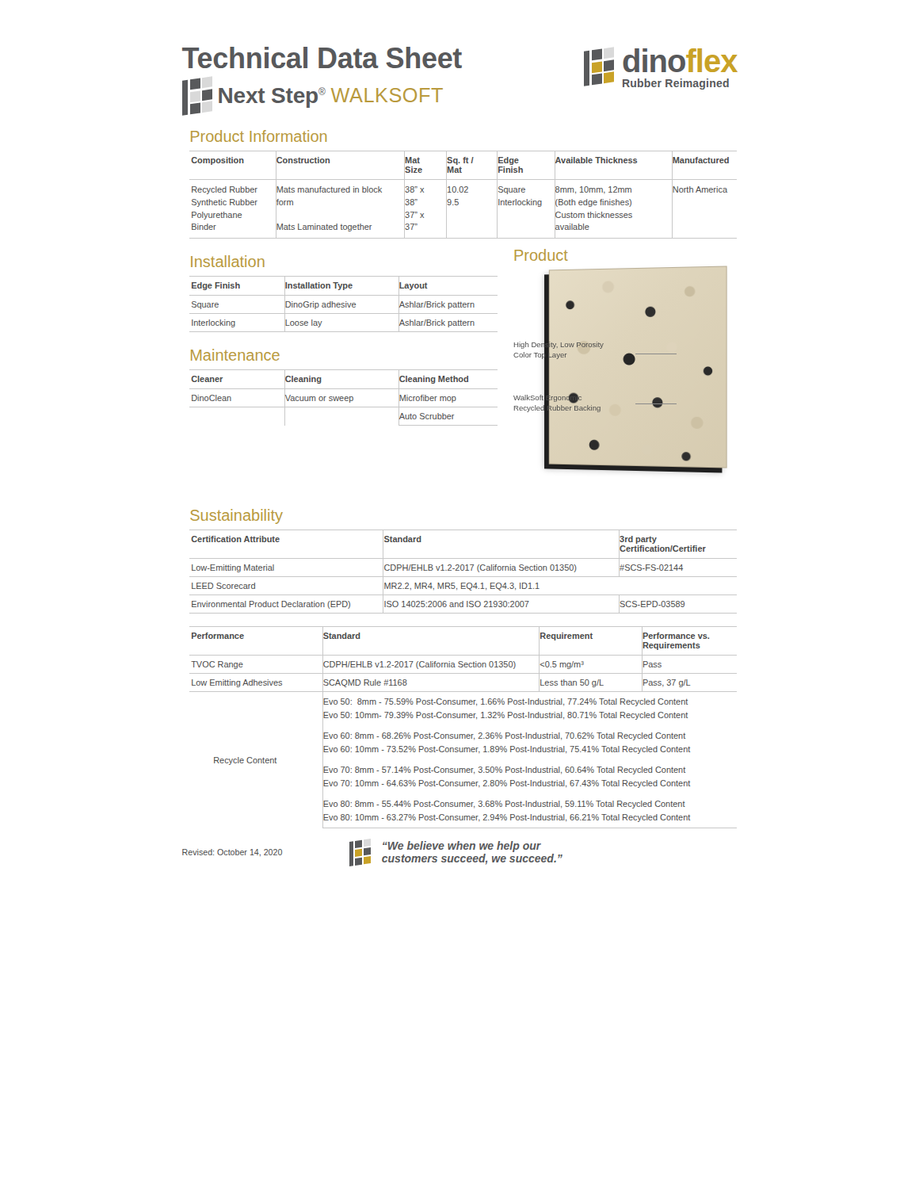Technical Data Sheet
Next Step® WALKSOFT
dinoflex
Rubber Reimagined
Product Information
| Composition | Construction | Mat Size | Sq. ft / Mat | Edge Finish | Available Thickness | Manufactured |
| --- | --- | --- | --- | --- | --- | --- |
| Recycled Rubber Synthetic Rubber Polyurethane Binder | Mats manufactured in block form Mats Laminated together | 38” x 38” 37” x 37” | 10.02 9.5 | Square Interlocking | 8mm, 10mm, 12mm (Both edge finishes) Custom thicknesses available | North America |
Installation
| Edge Finish | Installation Type | Layout |
| --- | --- | --- |
| Square | DinoGrip adhesive | Ashlar/Brick pattern |
| Interlocking | Loose lay | Ashlar/Brick pattern |
Maintenance
| Cleaner | Cleaning | Cleaning Method |
| --- | --- | --- |
| DinoClean | Vacuum or sweep | Microfiber mop |
| | | Auto Scrubber |
Product
High Density, Low Porosity
Color Top Layer
WalkSoft Ergonomic
Recycled Rubber Backing
Sustainability
| Certification Attribute | Standard | 3rd party Certification/Certifier |
| --- | --- | --- |
| Low-Emitting Material | CDPH/EHLB v1.2-2017 (California Section 01350) | #SCS-FS-02144 |
| LEED Scorecard | MR2.2, MR4, MR5, EQ4.1, EQ4.3, ID1.1 |
| Environmental Product Declaration (EPD) | ISO 14025:2006 and ISO 21930:2007 | SCS-EPD-03589 |
| Performance | Standard | Requirement | Performance vs. Requirements |
| --- | --- | --- | --- |
| TVOC Range | CDPH/EHLB v1.2-2017 (California Section 01350) | <0.5 mg/m³ | Pass |
| Low Emitting Adhesives | SCAQMD Rule #1168 | Less than 50 g/L | Pass, 37 g/L |
| Recycle Content | Evo 50: 8mm - 75.59% Post-Consumer, 1.66% Post-Industrial, 77.24% Total Recycled Content Evo 50: 10mm- 79.39% Post-Consumer, 1.32% Post-Industrial, 80.71% Total Recycled Content Evo 60: 8mm - 68.26% Post-Consumer, 2.36% Post-Industrial, 70.62% Total Recycled Content Evo 60: 10mm - 73.52% Post-Consumer, 1.89% Post-Industrial, 75.41% Total Recycled Content Evo 70: 8mm - 57.14% Post-Consumer, 3.50% Post-Industrial, 60.64% Total Recycled Content Evo 70: 10mm - 64.63% Post-Consumer, 2.80% Post-Industrial, 67.43% Total Recycled Content Evo 80: 8mm - 55.44% Post-Consumer, 3.68% Post-Industrial, 59.11% Total Recycled Content Evo 80: 10mm - 63.27% Post-Consumer, 2.94% Post-Industrial, 66.21% Total Recycled Content |
Revised: October 14, 2020
“We believe when we help our customers succeed, we succeed.”